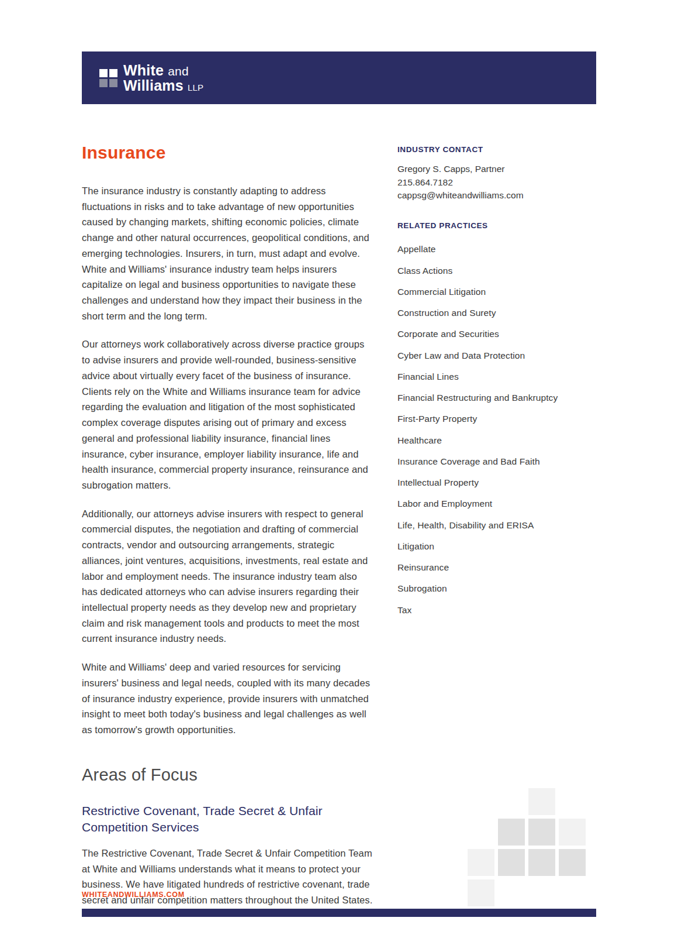White and
Williams LLP
Insurance
The insurance industry is constantly adapting to address fluctuations in risks and to take advantage of new opportunities caused by changing markets, shifting economic policies, climate change and other natural occurrences, geopolitical conditions, and emerging technologies. Insurers, in turn, must adapt and evolve. White and Williams' insurance industry team helps insurers capitalize on legal and business opportunities to navigate these challenges and understand how they impact their business in the short term and the long term.
Our attorneys work collaboratively across diverse practice groups to advise insurers and provide well-rounded, business-sensitive advice about virtually every facet of the business of insurance. Clients rely on the White and Williams insurance team for advice regarding the evaluation and litigation of the most sophisticated complex coverage disputes arising out of primary and excess general and professional liability insurance, financial lines insurance, cyber insurance, employer liability insurance, life and health insurance, commercial property insurance, reinsurance and subrogation matters.
Additionally, our attorneys advise insurers with respect to general commercial disputes, the negotiation and drafting of commercial contracts, vendor and outsourcing arrangements, strategic alliances, joint ventures, acquisitions, investments, real estate and labor and employment needs. The insurance industry team also has dedicated attorneys who can advise insurers regarding their intellectual property needs as they develop new and proprietary claim and risk management tools and products to meet the most current insurance industry needs.
White and Williams' deep and varied resources for servicing insurers' business and legal needs, coupled with its many decades of insurance industry experience, provide insurers with unmatched insight to meet both today's business and legal challenges as well as tomorrow's growth opportunities.
Areas of Focus
Restrictive Covenant, Trade Secret & Unfair Competition Services
The Restrictive Covenant, Trade Secret & Unfair Competition Team at White and Williams understands what it means to protect your business. We have litigated hundreds of restrictive covenant, trade secret and unfair competition matters throughout the United States. In addition to our litigation experience, we serve as trusted advisors to our business clients by providing advice regarding the drafting
INDUSTRY CONTACT
Gregory S. Capps, Partner
215.864.7182
cappsg@whiteandwilliams.com
RELATED PRACTICES
Appellate
Class Actions
Commercial Litigation
Construction and Surety
Corporate and Securities
Cyber Law and Data Protection
Financial Lines
Financial Restructuring and Bankruptcy
First-Party Property
Healthcare
Insurance Coverage and Bad Faith
Intellectual Property
Labor and Employment
Life, Health, Disability and ERISA
Litigation
Reinsurance
Subrogation
Tax
WHITEANDWILLIAMS.COM